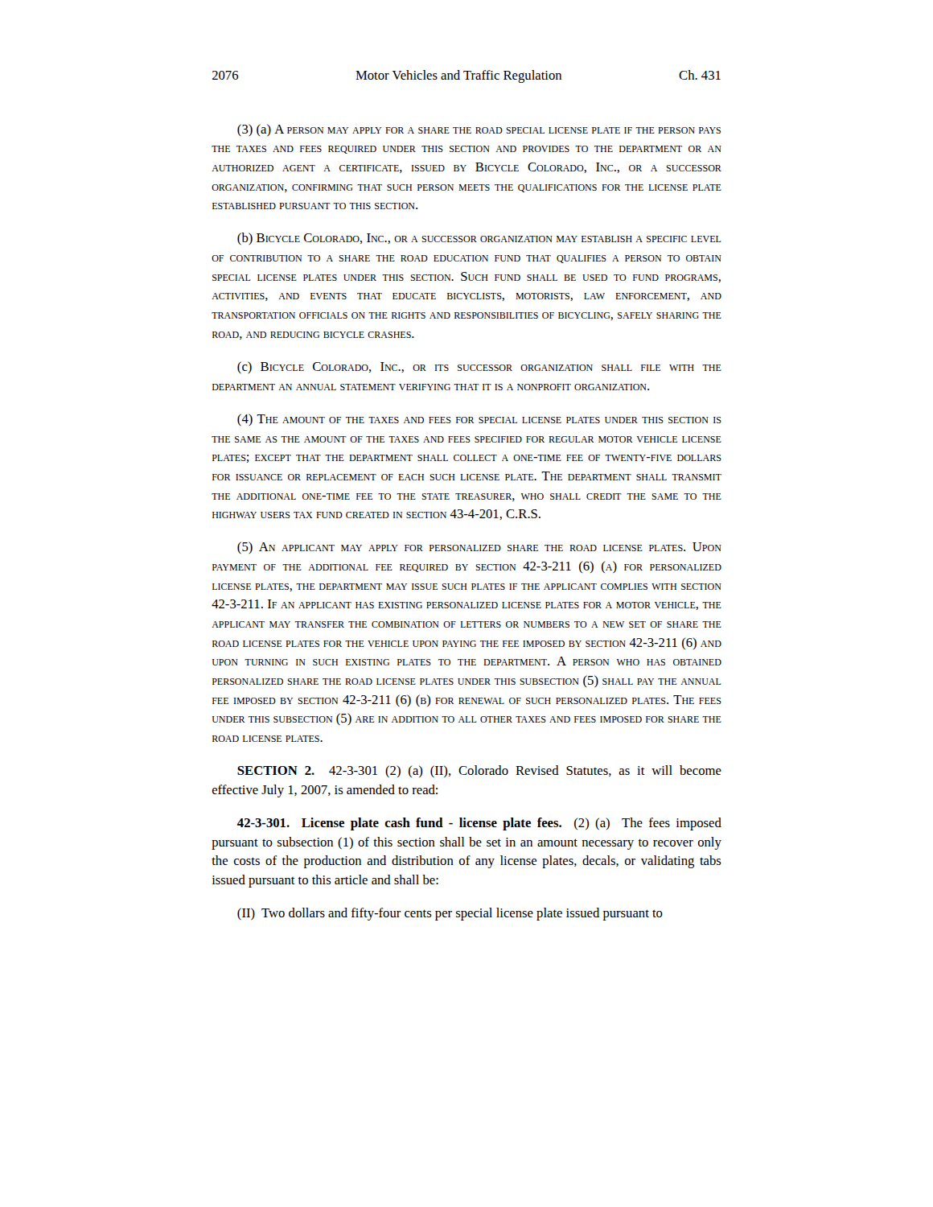2076 Motor Vehicles and Traffic Regulation Ch. 431
(3) (a) A person may apply for a share the road special license plate if the person pays the taxes and fees required under this section and provides to the department or an authorized agent a certificate, issued by Bicycle Colorado, Inc., or a successor organization, confirming that such person meets the qualifications for the license plate established pursuant to this section.
(b) Bicycle Colorado, Inc., or a successor organization may establish a specific level of contribution to a share the road education fund that qualifies a person to obtain special license plates under this section. Such fund shall be used to fund programs, activities, and events that educate bicyclists, motorists, law enforcement, and transportation officials on the rights and responsibilities of bicycling, safely sharing the road, and reducing bicycle crashes.
(c) Bicycle Colorado, Inc., or its successor organization shall file with the department an annual statement verifying that it is a nonprofit organization.
(4) The amount of the taxes and fees for special license plates under this section is the same as the amount of the taxes and fees specified for regular motor vehicle license plates; except that the department shall collect a one-time fee of twenty-five dollars for issuance or replacement of each such license plate. The department shall transmit the additional one-time fee to the state treasurer, who shall credit the same to the highway users tax fund created in section 43-4-201, C.R.S.
(5) An applicant may apply for personalized share the road license plates. Upon payment of the additional fee required by section 42-3-211 (6) (a) for personalized license plates, the department may issue such plates if the applicant complies with section 42-3-211. If an applicant has existing personalized license plates for a motor vehicle, the applicant may transfer the combination of letters or numbers to a new set of share the road license plates for the vehicle upon paying the fee imposed by section 42-3-211 (6) and upon turning in such existing plates to the department. A person who has obtained personalized share the road license plates under this subsection (5) shall pay the annual fee imposed by section 42-3-211 (6) (b) for renewal of such personalized plates. The fees under this subsection (5) are in addition to all other taxes and fees imposed for share the road license plates.
SECTION 2. 42-3-301 (2) (a) (II), Colorado Revised Statutes, as it will become effective July 1, 2007, is amended to read:
42-3-301. License plate cash fund - license plate fees. (2) (a) The fees imposed pursuant to subsection (1) of this section shall be set in an amount necessary to recover only the costs of the production and distribution of any license plates, decals, or validating tabs issued pursuant to this article and shall be:
(II) Two dollars and fifty-four cents per special license plate issued pursuant to